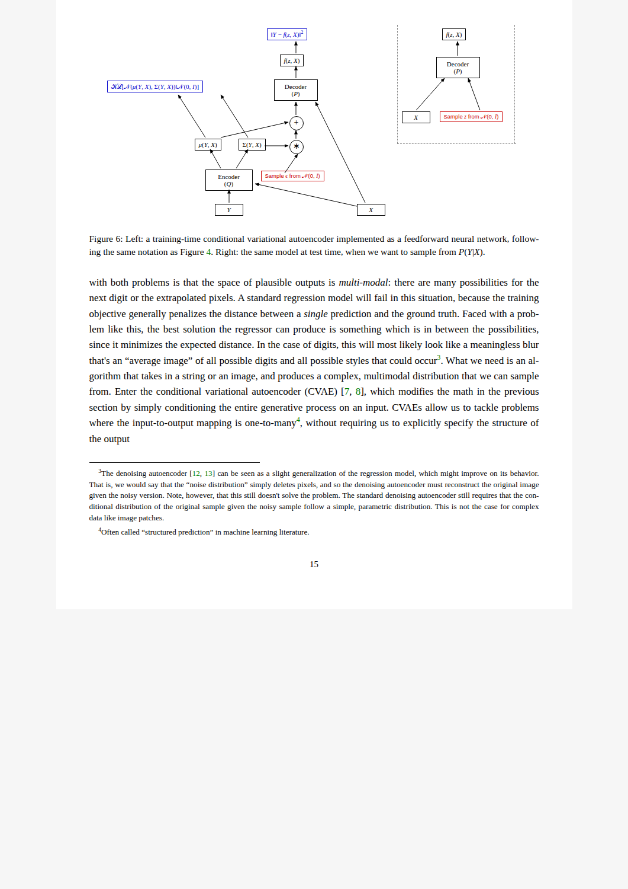‖Y − f(z, X)‖2
f(z, X)
𝒦ℒ[𝒩(μ(Y, X), Σ(Y, X))‖𝒩(0, I)]
Decoder
(P)
+
∗
μ(Y, X)
Σ(Y, X)
Encoder
(Q)
Sample ϵ from 𝒩(0, I)
Y
X
f(z, X)
Decoder
(P)
X
Sample z from 𝒩(0, I)
Figure 6: Left: a training-time conditional variational autoencoder implemented as a feedforward neural network, following the same notation as Figure 4. Right: the same model at test time, when we want to sample from P(Y|X).
with both problems is that the space of plausible outputs is multi-modal: there are many possibilities for the next digit or the extrapolated pixels. A standard regression model will fail in this situation, because the training objective generally penalizes the distance between a single prediction and the ground truth. Faced with a problem like this, the best solution the regressor can produce is something which is in between the possibilities, since it minimizes the expected distance. In the case of digits, this will most likely look like a meaningless blur that's an “average image” of all possible digits and all possible styles that could occur3. What we need is an algorithm that takes in a string or an image, and produces a complex, multimodal distribution that we can sample from. Enter the conditional variational autoencoder (CVAE) [7, 8], which modifies the math in the previous section by simply conditioning the entire generative process on an input. CVAEs allow us to tackle problems where the input-to-output mapping is one-to-many4, without requiring us to explicitly specify the structure of the output
3The denoising autoencoder [12, 13] can be seen as a slight generalization of the regression model, which might improve on its behavior. That is, we would say that the “noise distribution” simply deletes pixels, and so the denoising autoencoder must reconstruct the original image given the noisy version. Note, however, that this still doesn't solve the problem. The standard denoising autoencoder still requires that the conditional distribution of the original sample given the noisy sample follow a simple, parametric distribution. This is not the case for complex data like image patches.
4Often called “structured prediction” in machine learning literature.
15